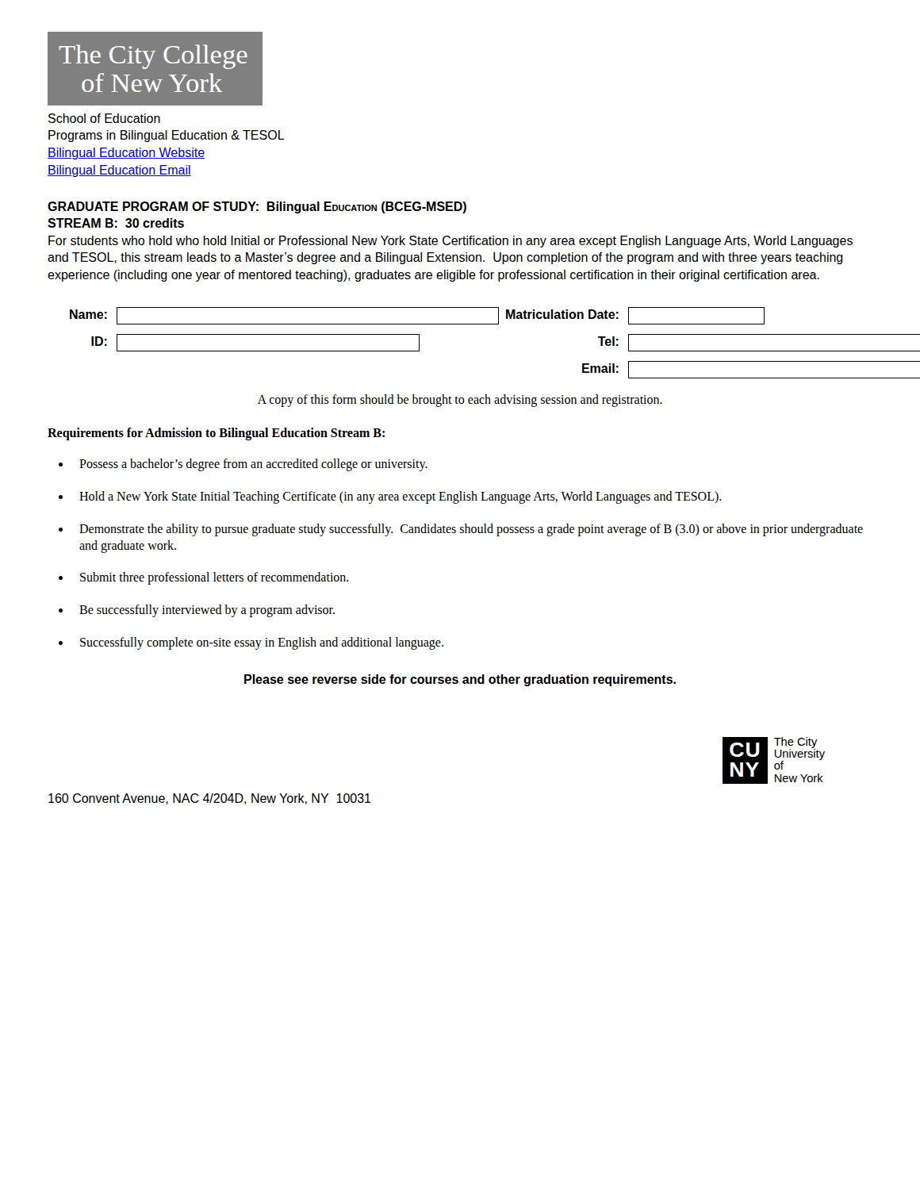The City College of New York
School of Education
Programs in Bilingual Education & TESOL
Bilingual Education Website
Bilingual Education Email
GRADUATE PROGRAM OF STUDY: Bilingual Education (BCEG-MSED)
STREAM B: 30 credits
For students who hold who hold Initial or Professional New York State Certification in any area except English Language Arts, World Languages and TESOL, this stream leads to a Master’s degree and a Bilingual Extension. Upon completion of the program and with three years teaching experience (including one year of mentored teaching), graduates are eligible for professional certification in their original certification area.
| Name: | | Matriculation Date: | |
| ID: | | Tel: | |
| | | Email: | |
A copy of this form should be brought to each advising session and registration.
Requirements for Admission to Bilingual Education Stream B:
Possess a bachelor’s degree from an accredited college or university.
Hold a New York State Initial Teaching Certificate (in any area except English Language Arts, World Languages and TESOL).
Demonstrate the ability to pursue graduate study successfully. Candidates should possess a grade point average of B (3.0) or above in prior undergraduate and graduate work.
Submit three professional letters of recommendation.
Be successfully interviewed by a program advisor.
Successfully complete on-site essay in English and additional language.
Please see reverse side for courses and other graduation requirements.
CU
NY
The City
University
of
New York
160 Convent Avenue, NAC 4/204D, New York, NY 10031